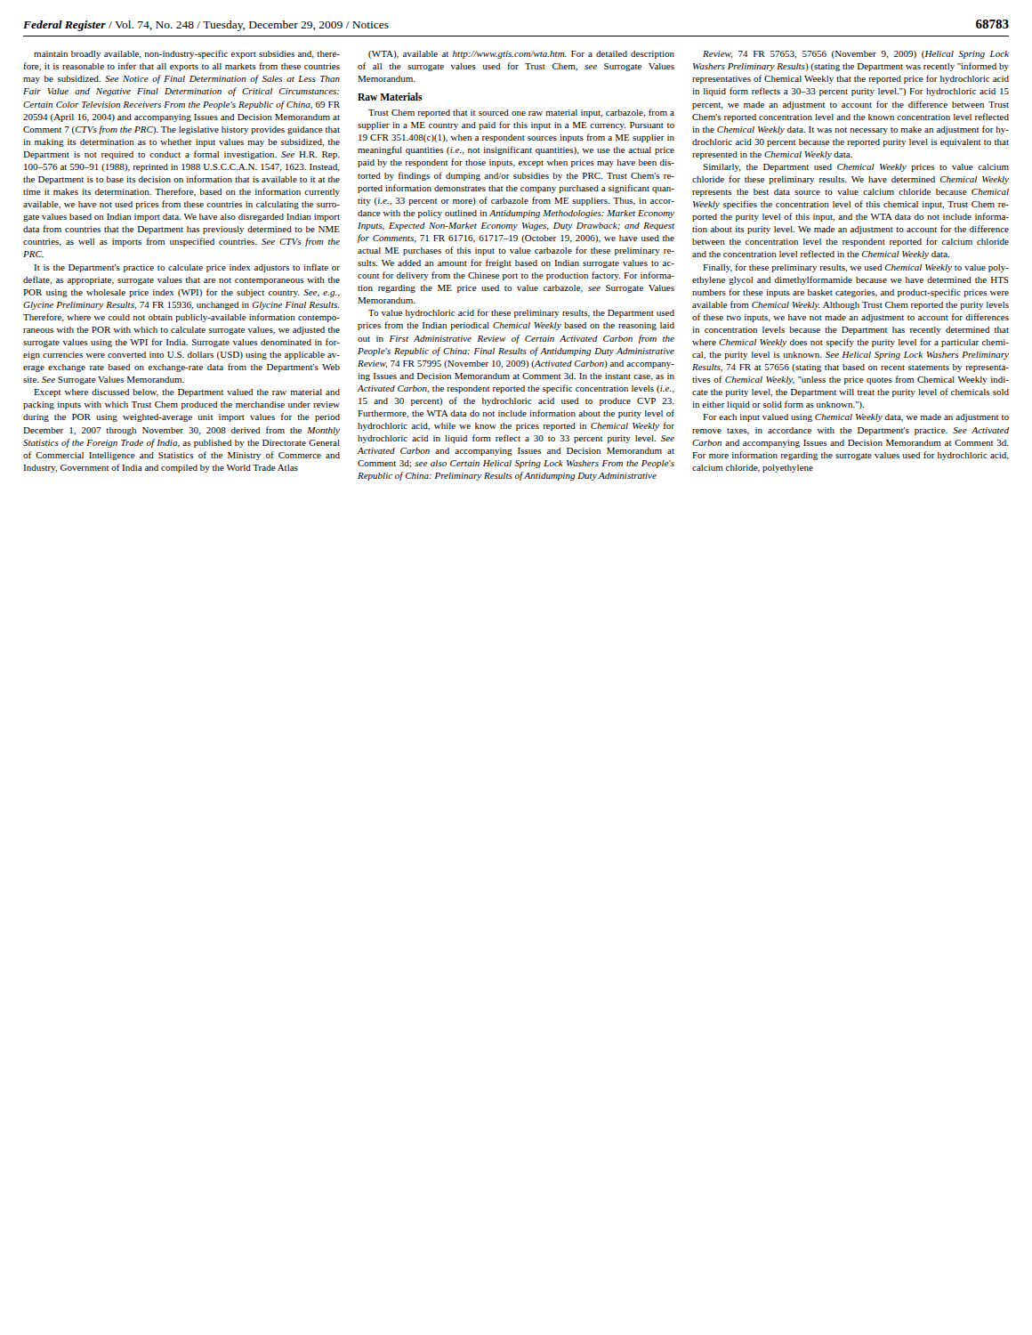Federal Register / Vol. 74, No. 248 / Tuesday, December 29, 2009 / Notices
68783
maintain broadly available, non-industry-specific export subsidies and, therefore, it is reasonable to infer that all exports to all markets from these countries may be subsidized. See Notice of Final Determination of Sales at Less Than Fair Value and Negative Final Determination of Critical Circumstances: Certain Color Television Receivers From the People's Republic of China, 69 FR 20594 (April 16, 2004) and accompanying Issues and Decision Memorandum at Comment 7 (CTVs from the PRC). The legislative history provides guidance that in making its determination as to whether input values may be subsidized, the Department is not required to conduct a formal investigation. See H.R. Rep. 100–576 at 590–91 (1988), reprinted in 1988 U.S.C.C.A.N. 1547, 1623. Instead, the Department is to base its decision on information that is available to it at the time it makes its determination. Therefore, based on the information currently available, we have not used prices from these countries in calculating the surrogate values based on Indian import data. We have also disregarded Indian import data from countries that the Department has previously determined to be NME countries, as well as imports from unspecified countries. See CTVs from the PRC.
It is the Department's practice to calculate price index adjustors to inflate or deflate, as appropriate, surrogate values that are not contemporaneous with the POR using the wholesale price index (WPI) for the subject country. See, e.g., Glycine Preliminary Results, 74 FR 15936, unchanged in Glycine Final Results. Therefore, where we could not obtain publicly-available information contemporaneous with the POR with which to calculate surrogate values, we adjusted the surrogate values using the WPI for India. Surrogate values denominated in foreign currencies were converted into U.S. dollars (USD) using the applicable average exchange rate based on exchange-rate data from the Department's Web site. See Surrogate Values Memorandum.
Except where discussed below, the Department valued the raw material and packing inputs with which Trust Chem produced the merchandise under review during the POR using weighted-average unit import values for the period December 1, 2007 through November 30, 2008 derived from the Monthly Statistics of the Foreign Trade of India, as published by the Directorate General of Commercial Intelligence and Statistics of the Ministry of Commerce and Industry, Government of India and compiled by the World Trade Atlas
(WTA), available at http://www.gtis.com/wta.htm. For a detailed description of all the surrogate values used for Trust Chem, see Surrogate Values Memorandum.
Raw Materials
Trust Chem reported that it sourced one raw material input, carbazole, from a supplier in a ME country and paid for this input in a ME currency. Pursuant to 19 CFR 351.408(c)(1), when a respondent sources inputs from a ME supplier in meaningful quantities (i.e., not insignificant quantities), we use the actual price paid by the respondent for those inputs, except when prices may have been distorted by findings of dumping and/or subsidies by the PRC. Trust Chem's reported information demonstrates that the company purchased a significant quantity (i.e., 33 percent or more) of carbazole from ME suppliers. Thus, in accordance with the policy outlined in Antidumping Methodologies: Market Economy Inputs, Expected Non-Market Economy Wages, Duty Drawback; and Request for Comments, 71 FR 61716, 61717–19 (October 19, 2006), we have used the actual ME purchases of this input to value carbazole for these preliminary results. We added an amount for freight based on Indian surrogate values to account for delivery from the Chinese port to the production factory. For information regarding the ME price used to value carbazole, see Surrogate Values Memorandum.
To value hydrochloric acid for these preliminary results, the Department used prices from the Indian periodical Chemical Weekly based on the reasoning laid out in First Administrative Review of Certain Activated Carbon from the People's Republic of China: Final Results of Antidumping Duty Administrative Review, 74 FR 57995 (November 10, 2009) (Activated Carbon) and accompanying Issues and Decision Memorandum at Comment 3d. In the instant case, as in Activated Carbon, the respondent reported the specific concentration levels (i.e., 15 and 30 percent) of the hydrochloric acid used to produce CVP 23. Furthermore, the WTA data do not include information about the purity level of hydrochloric acid, while we know the prices reported in Chemical Weekly for hydrochloric acid in liquid form reflect a 30 to 33 percent purity level. See Activated Carbon and accompanying Issues and Decision Memorandum at Comment 3d; see also Certain Helical Spring Lock Washers From the People's Republic of China: Preliminary Results of Antidumping Duty Administrative
Review, 74 FR 57653, 57656 (November 9, 2009) (Helical Spring Lock Washers Preliminary Results) (stating the Department was recently ''informed by representatives of Chemical Weekly that the reported price for hydrochloric acid in liquid form reflects a 30–33 percent purity level.'') For hydrochloric acid 15 percent, we made an adjustment to account for the difference between Trust Chem's reported concentration level and the known concentration level reflected in the Chemical Weekly data. It was not necessary to make an adjustment for hydrochloric acid 30 percent because the reported purity level is equivalent to that represented in the Chemical Weekly data.
Similarly, the Department used Chemical Weekly prices to value calcium chloride for these preliminary results. We have determined Chemical Weekly represents the best data source to value calcium chloride because Chemical Weekly specifies the concentration level of this chemical input, Trust Chem reported the purity level of this input, and the WTA data do not include information about its purity level. We made an adjustment to account for the difference between the concentration level the respondent reported for calcium chloride and the concentration level reflected in the Chemical Weekly data.
Finally, for these preliminary results, we used Chemical Weekly to value polyethylene glycol and dimethylformamide because we have determined the HTS numbers for these inputs are basket categories, and product-specific prices were available from Chemical Weekly. Although Trust Chem reported the purity levels of these two inputs, we have not made an adjustment to account for differences in concentration levels because the Department has recently determined that where Chemical Weekly does not specify the purity level for a particular chemical, the purity level is unknown. See Helical Spring Lock Washers Preliminary Results, 74 FR at 57656 (stating that based on recent statements by representatives of Chemical Weekly, ''unless the price quotes from Chemical Weekly indicate the purity level, the Department will treat the purity level of chemicals sold in either liquid or solid form as unknown.'').
For each input valued using Chemical Weekly data, we made an adjustment to remove taxes, in accordance with the Department's practice. See Activated Carbon and accompanying Issues and Decision Memorandum at Comment 3d. For more information regarding the surrogate values used for hydrochloric acid, calcium chloride, polyethylene